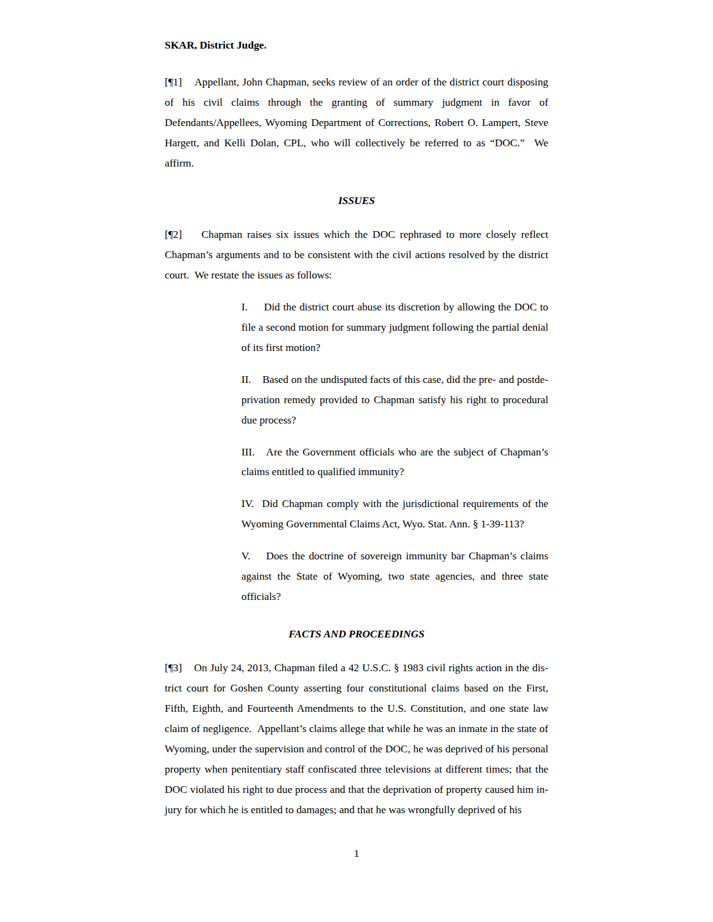SKAR, District Judge.
[¶1] Appellant, John Chapman, seeks review of an order of the district court disposing of his civil claims through the granting of summary judgment in favor of Defendants/Appellees, Wyoming Department of Corrections, Robert O. Lampert, Steve Hargett, and Kelli Dolan, CPL, who will collectively be referred to as “DOC.” We affirm.
ISSUES
[¶2] Chapman raises six issues which the DOC rephrased to more closely reflect Chapman’s arguments and to be consistent with the civil actions resolved by the district court. We restate the issues as follows:
I. Did the district court abuse its discretion by allowing the DOC to file a second motion for summary judgment following the partial denial of its first motion?
II. Based on the undisputed facts of this case, did the pre- and postdeprivation remedy provided to Chapman satisfy his right to procedural due process?
III. Are the Government officials who are the subject of Chapman’s claims entitled to qualified immunity?
IV. Did Chapman comply with the jurisdictional requirements of the Wyoming Governmental Claims Act, Wyo. Stat. Ann. § 1-39-113?
V. Does the doctrine of sovereign immunity bar Chapman’s claims against the State of Wyoming, two state agencies, and three state officials?
FACTS AND PROCEEDINGS
[¶3] On July 24, 2013, Chapman filed a 42 U.S.C. § 1983 civil rights action in the district court for Goshen County asserting four constitutional claims based on the First, Fifth, Eighth, and Fourteenth Amendments to the U.S. Constitution, and one state law claim of negligence. Appellant’s claims allege that while he was an inmate in the state of Wyoming, under the supervision and control of the DOC, he was deprived of his personal property when penitentiary staff confiscated three televisions at different times; that the DOC violated his right to due process and that the deprivation of property caused him injury for which he is entitled to damages; and that he was wrongfully deprived of his
1